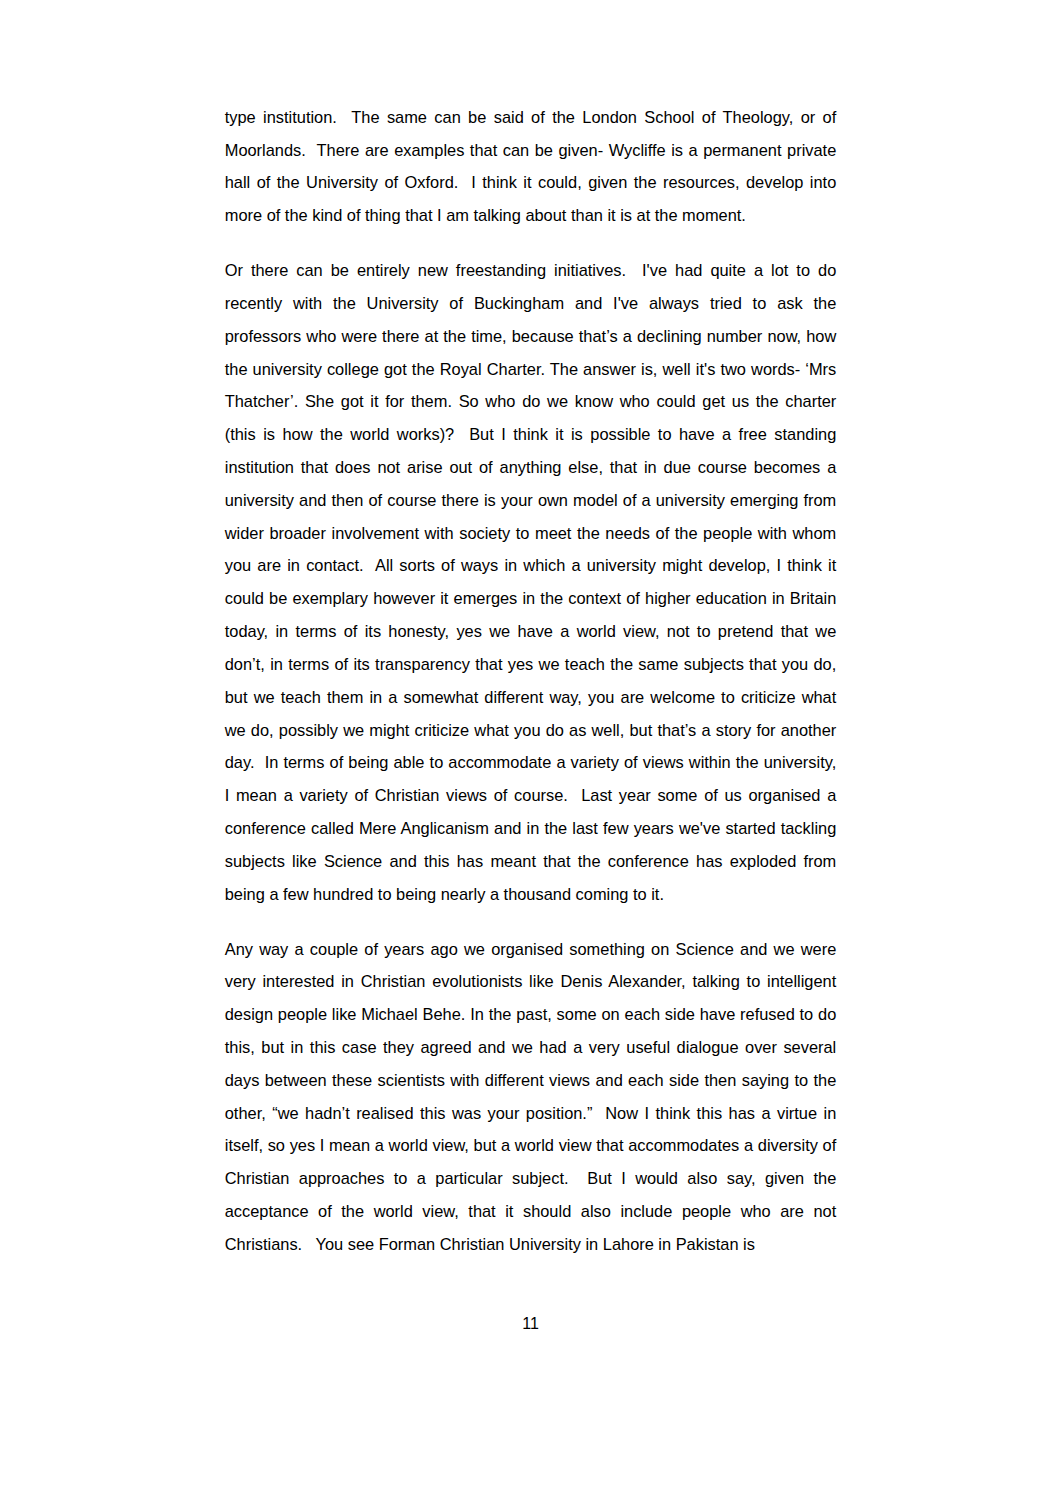type institution. The same can be said of the London School of Theology, or of Moorlands. There are examples that can be given- Wycliffe is a permanent private hall of the University of Oxford. I think it could, given the resources, develop into more of the kind of thing that I am talking about than it is at the moment.
Or there can be entirely new freestanding initiatives. I've had quite a lot to do recently with the University of Buckingham and I've always tried to ask the professors who were there at the time, because that’s a declining number now, how the university college got the Royal Charter. The answer is, well it's two words- ‘Mrs Thatcher’. She got it for them. So who do we know who could get us the charter (this is how the world works)? But I think it is possible to have a free standing institution that does not arise out of anything else, that in due course becomes a university and then of course there is your own model of a university emerging from wider broader involvement with society to meet the needs of the people with whom you are in contact. All sorts of ways in which a university might develop, I think it could be exemplary however it emerges in the context of higher education in Britain today, in terms of its honesty, yes we have a world view, not to pretend that we don’t, in terms of its transparency that yes we teach the same subjects that you do, but we teach them in a somewhat different way, you are welcome to criticize what we do, possibly we might criticize what you do as well, but that’s a story for another day. In terms of being able to accommodate a variety of views within the university, I mean a variety of Christian views of course. Last year some of us organised a conference called Mere Anglicanism and in the last few years we've started tackling subjects like Science and this has meant that the conference has exploded from being a few hundred to being nearly a thousand coming to it.
Any way a couple of years ago we organised something on Science and we were very interested in Christian evolutionists like Denis Alexander, talking to intelligent design people like Michael Behe. In the past, some on each side have refused to do this, but in this case they agreed and we had a very useful dialogue over several days between these scientists with different views and each side then saying to the other, “we hadn’t realised this was your position.” Now I think this has a virtue in itself, so yes I mean a world view, but a world view that accommodates a diversity of Christian approaches to a particular subject. But I would also say, given the acceptance of the world view, that it should also include people who are not Christians. You see Forman Christian University in Lahore in Pakistan is
11